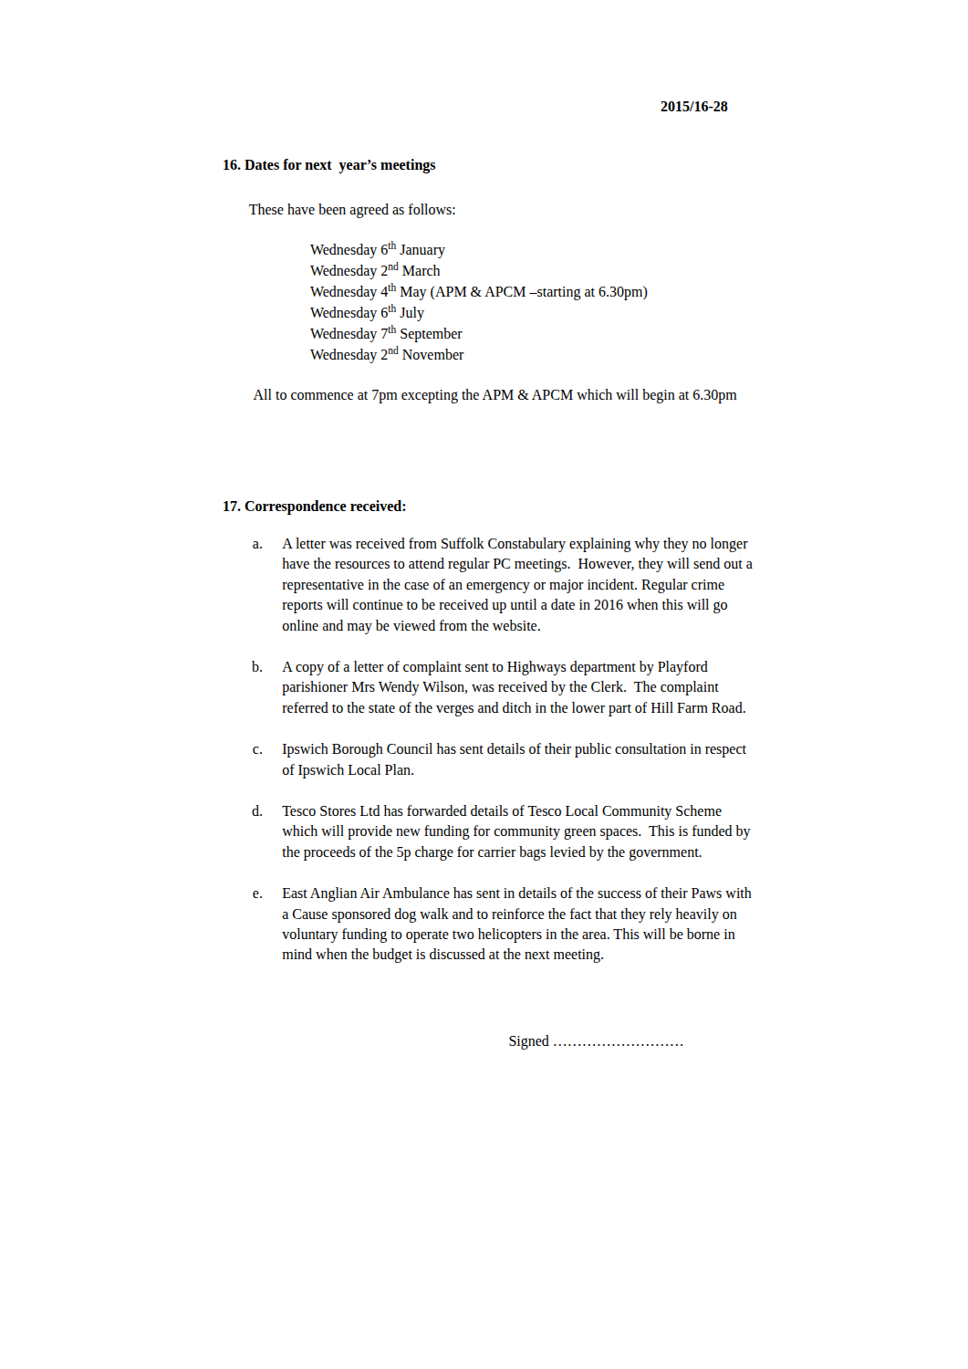2015/16-28
16. Dates for next year’s meetings
These have been agreed as follows:
Wednesday 6th January
Wednesday 2nd March
Wednesday 4th May (APM & APCM –starting at 6.30pm)
Wednesday 6th July
Wednesday 7th September
Wednesday 2nd November
All to commence at 7pm excepting the APM & APCM which will begin at 6.30pm
17. Correspondence received:
A letter was received from Suffolk Constabulary explaining why they no longer have the resources to attend regular PC meetings. However, they will send out a representative in the case of an emergency or major incident. Regular crime reports will continue to be received up until a date in 2016 when this will go online and may be viewed from the website.
A copy of a letter of complaint sent to Highways department by Playford parishioner Mrs Wendy Wilson, was received by the Clerk. The complaint referred to the state of the verges and ditch in the lower part of Hill Farm Road.
Ipswich Borough Council has sent details of their public consultation in respect of Ipswich Local Plan.
Tesco Stores Ltd has forwarded details of Tesco Local Community Scheme which will provide new funding for community green spaces. This is funded by the proceeds of the 5p charge for carrier bags levied by the government.
East Anglian Air Ambulance has sent in details of the success of their Paws with a Cause sponsored dog walk and to reinforce the fact that they rely heavily on voluntary funding to operate two helicopters in the area. This will be borne in mind when the budget is discussed at the next meeting.
Signed ………………………